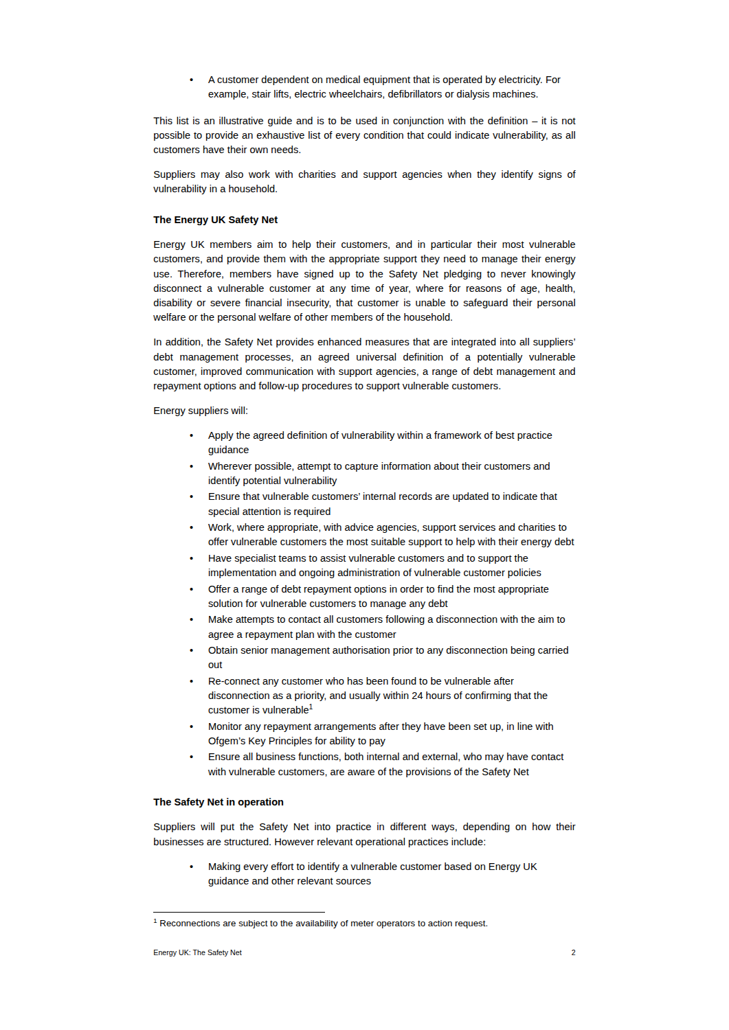A customer dependent on medical equipment that is operated by electricity. For example, stair lifts, electric wheelchairs, defibrillators or dialysis machines.
This list is an illustrative guide and is to be used in conjunction with the definition – it is not possible to provide an exhaustive list of every condition that could indicate vulnerability, as all customers have their own needs.
Suppliers may also work with charities and support agencies when they identify signs of vulnerability in a household.
The Energy UK Safety Net
Energy UK members aim to help their customers, and in particular their most vulnerable customers, and provide them with the appropriate support they need to manage their energy use. Therefore, members have signed up to the Safety Net pledging to never knowingly disconnect a vulnerable customer at any time of year, where for reasons of age, health, disability or severe financial insecurity, that customer is unable to safeguard their personal welfare or the personal welfare of other members of the household.
In addition, the Safety Net provides enhanced measures that are integrated into all suppliers’ debt management processes, an agreed universal definition of a potentially vulnerable customer, improved communication with support agencies, a range of debt management and repayment options and follow-up procedures to support vulnerable customers.
Energy suppliers will:
Apply the agreed definition of vulnerability within a framework of best practice guidance
Wherever possible, attempt to capture information about their customers and identify potential vulnerability
Ensure that vulnerable customers’ internal records are updated to indicate that special attention is required
Work, where appropriate, with advice agencies, support services and charities to offer vulnerable customers the most suitable support to help with their energy debt
Have specialist teams to assist vulnerable customers and to support the implementation and ongoing administration of vulnerable customer policies
Offer a range of debt repayment options in order to find the most appropriate solution for vulnerable customers to manage any debt
Make attempts to contact all customers following a disconnection with the aim to agree a repayment plan with the customer
Obtain senior management authorisation prior to any disconnection being carried out
Re-connect any customer who has been found to be vulnerable after disconnection as a priority, and usually within 24 hours of confirming that the customer is vulnerable1
Monitor any repayment arrangements after they have been set up, in line with Ofgem’s Key Principles for ability to pay
Ensure all business functions, both internal and external, who may have contact with vulnerable customers, are aware of the provisions of the Safety Net
The Safety Net in operation
Suppliers will put the Safety Net into practice in different ways, depending on how their businesses are structured. However relevant operational practices include:
Making every effort to identify a vulnerable customer based on Energy UK guidance and other relevant sources
1 Reconnections are subject to the availability of meter operators to action request.
Energy UK: The Safety Net 2